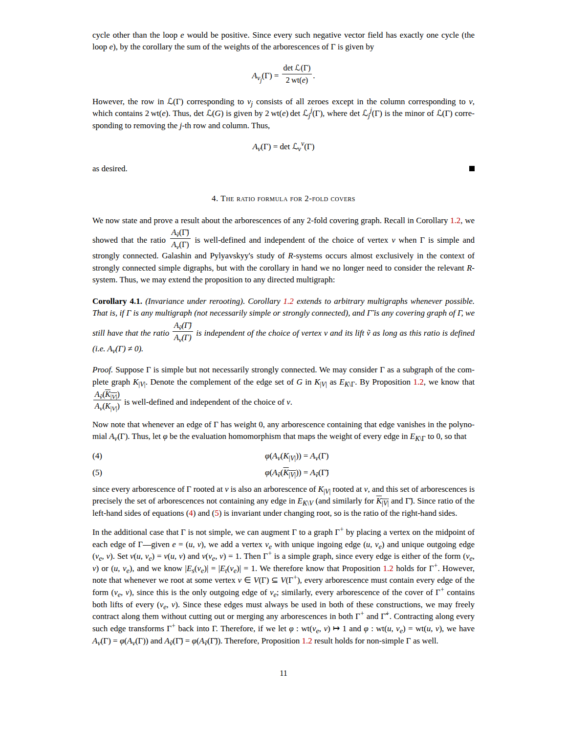cycle other than the loop e would be positive. Since every such negative vector field has exactly one cycle (the loop e), by the corollary the sum of the weights of the arborescences of Γ is given by
Avj(Γ) = det ℒ(Γ) 2 wt(e).
However, the row in ℒ(Γ) corresponding to vj consists of all zeroes except in the column corresponding to v, which contains 2 wt(e). Thus, det ℒ(G) is given by 2 wt(e) det ℒjj(Γ), where det ℒjj(Γ) is the minor of ℒ(Γ) corresponding to removing the j-th row and column. Thus,
Av(Γ) = det ℒvv(Γ)
as desired.
4. The ratio formula for 2-fold covers
We now state and prove a result about the arborescences of any 2-fold covering graph. Recall in Corollary 1.2, we showed that the ratio Aṽ(Γ̃) Av(Γ) is well-defined and independent of the choice of vertex v when Γ is simple and strongly connected. Galashin and Pylyavskyy's study of R-systems occurs almost exclusively in the context of strongly connected simple digraphs, but with the corollary in hand we no longer need to consider the relevant R-system. Thus, we may extend the proposition to any directed multigraph:
Corollary 4.1. (Invariance under rerooting). Corollary 1.2 extends to arbitrary multigraphs whenever possible. That is, if Γ is any multigraph (not necessarily simple or strongly connected), and Γ̃ is any covering graph of Γ, we still have that the ratio Aṽ(Γ̃) Av(Γ) is independent of the choice of vertex v and its lift ṽ as long as this ratio is defined (i.e. Av(Γ) ≠ 0).
Proof. Suppose Γ is simple but not necessarily strongly connected. We may consider Γ as a subgraph of the complete graph K|V|. Denote the complement of the edge set of G in K|V| as EK\Γ. By Proposition 1.2, we know that Aṽ(K|V|) Av(K|V|) is well-defined and independent of the choice of v.
Now note that whenever an edge of Γ has weight 0, any arborescence containing that edge vanishes in the polynomial Av(Γ). Thus, let φ be the evaluation homomorphism that maps the weight of every edge in EK\Γ to 0, so that
(4) φ(Av(K|V|)) = Av(Γ)
(5) φ(Aṽ(K|V|)) = Aṽ(Γ̃)
since every arborescence of Γ rooted at v is also an arborescence of K|V| rooted at v, and this set of arborescences is precisely the set of arborescences not containing any edge in EK\V (and similarly for K|V| and Γ̃). Since ratio of the left-hand sides of equations (4) and (5) is invariant under changing root, so is the ratio of the right-hand sides.
In the additional case that Γ is not simple, we can augment Γ to a graph Γ+ by placing a vertex on the midpoint of each edge of Γ—given e = (u, v), we add a vertex ve with unique ingoing edge (u, ve) and unique outgoing edge (ve, v). Set ν(u, ve) = ν(u, v) and ν(ve, v) = 1. Then Γ+ is a simple graph, since every edge is either of the form (ve, v) or (u, ve), and we know |Es(ve)| = |Et(ve)| = 1. We therefore know that Proposition 1.2 holds for Γ+. However, note that whenever we root at some vertex v ∈ V(Γ) ⊆ V(Γ+), every arborescence must contain every edge of the form (ve, v), since this is the only outgoing edge of ve; similarly, every arborescence of the cover of Γ+ contains both lifts of every (ve, v). Since these edges must always be used in both of these constructions, we may freely contract along them without cutting out or merging any arborescences in both Γ+ and Γ̃+. Contracting along every such edge transforms Γ+ back into Γ. Therefore, if we let φ : wt(ve, v) ↦ 1 and φ : wt(u, ve) = wt(u, v), we have Av(Γ) = φ(Av(Γ)) and Aṽ(Γ̃) = φ(Aṽ(Γ̃)). Therefore, Proposition 1.2 result holds for non-simple Γ as well.
11